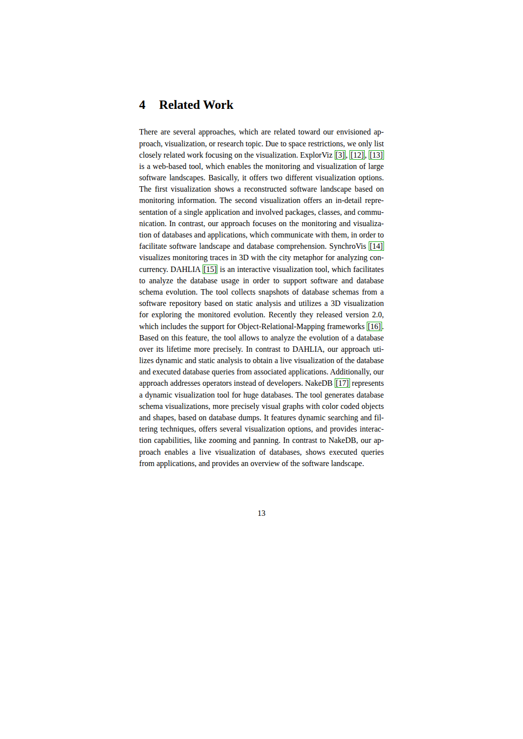4 Related Work
There are several approaches, which are related toward our envisioned approach, visualization, or research topic. Due to space restrictions, we only list closely related work focusing on the visualization. ExplorViz [3], [12], [13] is a web-based tool, which enables the monitoring and visualization of large software landscapes. Basically, it offers two different visualization options. The first visualization shows a reconstructed software landscape based on monitoring information. The second visualization offers an in-detail representation of a single application and involved packages, classes, and communication. In contrast, our approach focuses on the monitoring and visualization of databases and applications, which communicate with them, in order to facilitate software landscape and database comprehension. SynchroVis [14] visualizes monitoring traces in 3D with the city metaphor for analyzing concurrency. DAHLIA [15] is an interactive visualization tool, which facilitates to analyze the database usage in order to support software and database schema evolution. The tool collects snapshots of database schemas from a software repository based on static analysis and utilizes a 3D visualization for exploring the monitored evolution. Recently they released version 2.0, which includes the support for Object-Relational-Mapping frameworks [16]. Based on this feature, the tool allows to analyze the evolution of a database over its lifetime more precisely. In contrast to DAHLIA, our approach utilizes dynamic and static analysis to obtain a live visualization of the database and executed database queries from associated applications. Additionally, our approach addresses operators instead of developers. NakeDB [17] represents a dynamic visualization tool for huge databases. The tool generates database schema visualizations, more precisely visual graphs with color coded objects and shapes, based on database dumps. It features dynamic searching and filtering techniques, offers several visualization options, and provides interaction capabilities, like zooming and panning. In contrast to NakeDB, our approach enables a live visualization of databases, shows executed queries from applications, and provides an overview of the software landscape.
13